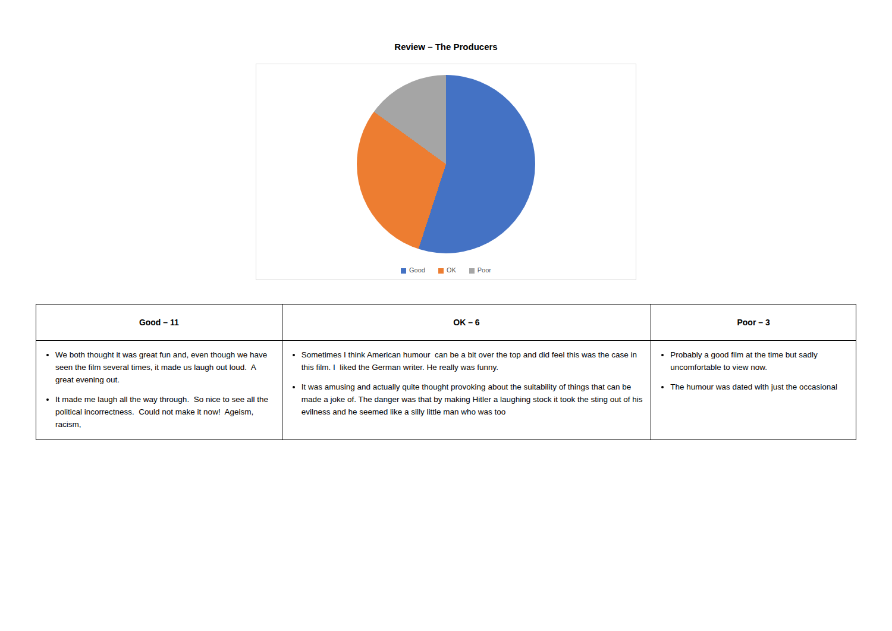Review – The Producers
Good
OK
Poor
| Good – 11 | OK – 6 | Poor – 3 |
| --- | --- | --- |
| We both thought it was great fun and, even though we have seen the film several times, it made us laugh out loud. A great evening out. It made me laugh all the way through. So nice to see all the political incorrectness. Could not make it now! Ageism, racism, | Sometimes I think American humour can be a bit over the top and did feel this was the case in this film. I liked the German writer. He really was funny. It was amusing and actually quite thought provoking about the suitability of things that can be made a joke of. The danger was that by making Hitler a laughing stock it took the sting out of his evilness and he seemed like a silly little man who was too | Probably a good film at the time but sadly uncomfortable to view now. The humour was dated with just the occasional |